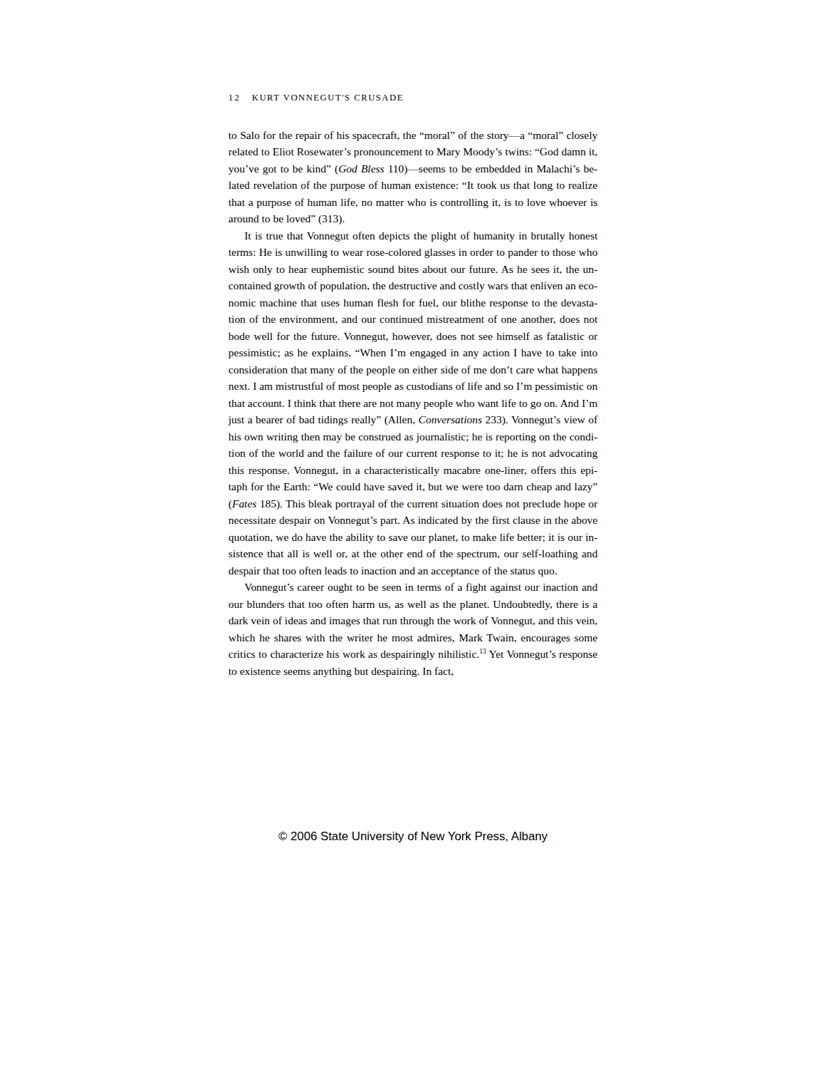12 Kurt Vonnegut's Crusade
to Salo for the repair of his spacecraft, the “moral” of the story—a “moral” closely related to Eliot Rosewater’s pronouncement to Mary Moody’s twins: “God damn it, you’ve got to be kind” (God Bless 110)—seems to be embedded in Malachi’s belated revelation of the purpose of human existence: “It took us that long to realize that a purpose of human life, no matter who is controlling it, is to love whoever is around to be loved” (313).
It is true that Vonnegut often depicts the plight of humanity in brutally honest terms: He is unwilling to wear rose-colored glasses in order to pander to those who wish only to hear euphemistic sound bites about our future. As he sees it, the uncontained growth of population, the destructive and costly wars that enliven an economic machine that uses human flesh for fuel, our blithe response to the devastation of the environment, and our continued mistreatment of one another, does not bode well for the future. Vonnegut, however, does not see himself as fatalistic or pessimistic; as he explains, “When I’m engaged in any action I have to take into consideration that many of the people on either side of me don’t care what happens next. I am mistrustful of most people as custodians of life and so I’m pessimistic on that account. I think that there are not many people who want life to go on. And I’m just a bearer of bad tidings really” (Allen, Conversations 233). Vonnegut’s view of his own writing then may be construed as journalistic; he is reporting on the condition of the world and the failure of our current response to it; he is not advocating this response. Vonnegut, in a characteristically macabre one-liner, offers this epitaph for the Earth: “We could have saved it, but we were too darn cheap and lazy” (Fates 185). This bleak portrayal of the current situation does not preclude hope or necessitate despair on Vonnegut’s part. As indicated by the first clause in the above quotation, we do have the ability to save our planet, to make life better; it is our insistence that all is well or, at the other end of the spectrum, our self-loathing and despair that too often leads to inaction and an acceptance of the status quo.
Vonnegut’s career ought to be seen in terms of a fight against our inaction and our blunders that too often harm us, as well as the planet. Undoubtedly, there is a dark vein of ideas and images that run through the work of Vonnegut, and this vein, which he shares with the writer he most admires, Mark Twain, encourages some critics to characterize his work as despairingly nihilistic.13 Yet Vonnegut’s response to existence seems anything but despairing. In fact,
© 2006 State University of New York Press, Albany